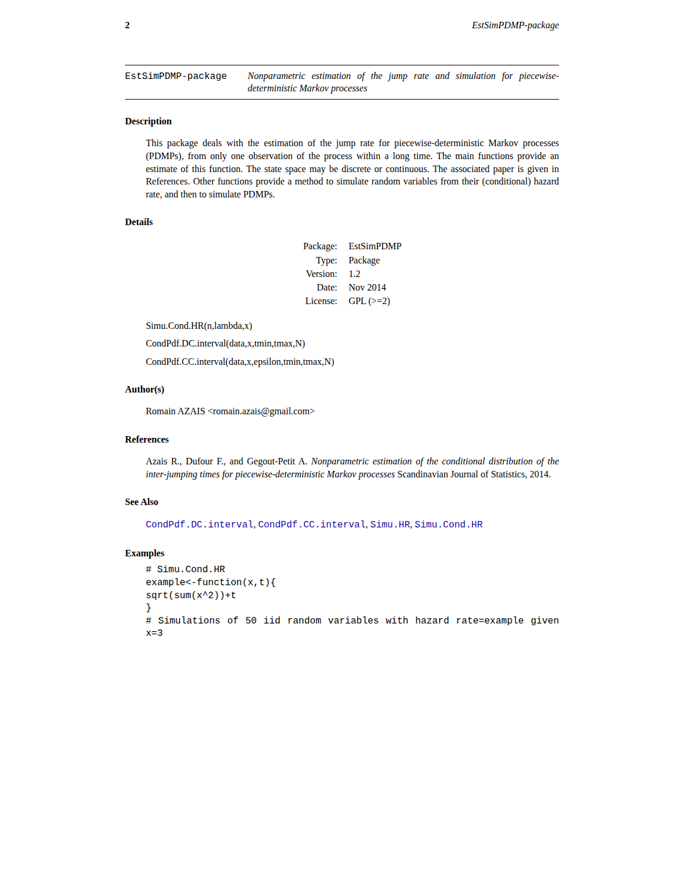2 EstSimPDMP-package
EstSimPDMP-package
Nonparametric estimation of the jump rate and simulation for piecewise-deterministic Markov processes
Description
This package deals with the estimation of the jump rate for piecewise-deterministic Markov processes (PDMPs), from only one observation of the process within a long time. The main functions provide an estimate of this function. The state space may be discrete or continuous. The associated paper is given in References. Other functions provide a method to simulate random variables from their (conditional) hazard rate, and then to simulate PDMPs.
Details
| Package: | EstSimPDMP |
| Type: | Package |
| Version: | 1.2 |
| Date: | Nov 2014 |
| License: | GPL (>=2) |
Simu.Cond.HR(n,lambda,x)
CondPdf.DC.interval(data,x,tmin,tmax,N)
CondPdf.CC.interval(data,x,epsilon,tmin,tmax,N)
Author(s)
Romain AZAIS <romain.azais@gmail.com>
References
Azais R., Dufour F., and Gegout-Petit A. Nonparametric estimation of the conditional distribution of the inter-jumping times for piecewise-deterministic Markov processes Scandinavian Journal of Statistics, 2014.
See Also
CondPdf.DC.interval, CondPdf.CC.interval, Simu.HR, Simu.Cond.HR
Examples
# Simu.Cond.HR
example<-function(x,t){
sqrt(sum(x^2))+t
}
# Simulations of 50 iid random variables with hazard rate=example given x=3